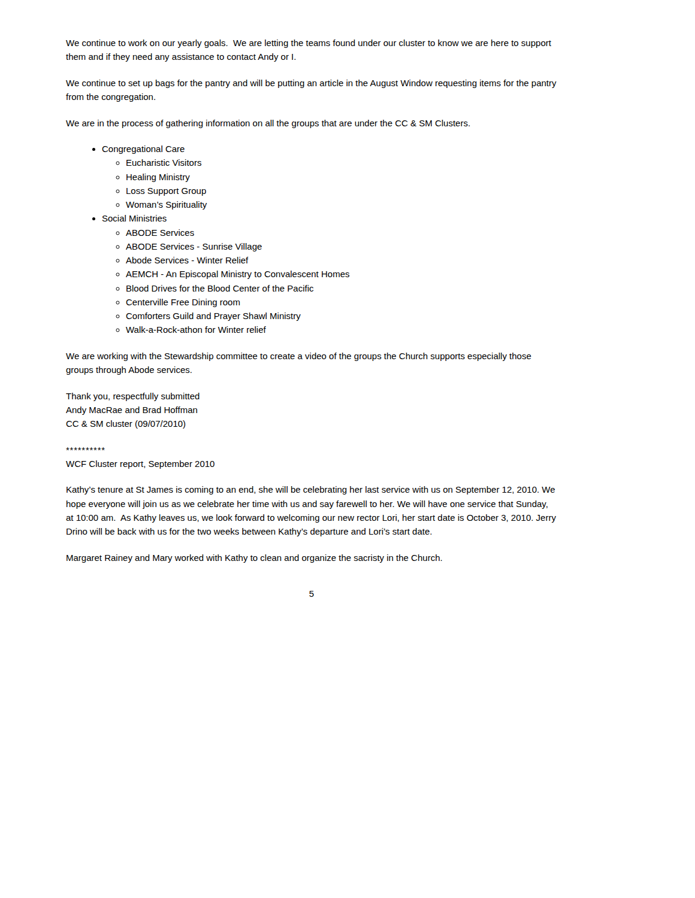We continue to work on our yearly goals. We are letting the teams found under our cluster to know we are here to support them and if they need any assistance to contact Andy or I.
We continue to set up bags for the pantry and will be putting an article in the August Window requesting items for the pantry from the congregation.
We are in the process of gathering information on all the groups that are under the CC & SM Clusters.
Congregational Care
Eucharistic Visitors
Healing Ministry
Loss Support Group
Woman’s Spirituality
Social Ministries
ABODE Services
ABODE Services - Sunrise Village
Abode Services - Winter Relief
AEMCH - An Episcopal Ministry to Convalescent Homes
Blood Drives for the Blood Center of the Pacific
Centerville Free Dining room
Comforters Guild and Prayer Shawl Ministry
Walk-a-Rock-athon for Winter relief
We are working with the Stewardship committee to create a video of the groups the Church supports especially those groups through Abode services.
Thank you, respectfully submitted Andy MacRae and Brad Hoffman CC & SM cluster (09/07/2010)
**********
WCF Cluster report, September 2010
Kathy’s tenure at St James is coming to an end, she will be celebrating her last service with us on September 12, 2010. We hope everyone will join us as we celebrate her time with us and say farewell to her. We will have one service that Sunday, at 10:00 am. As Kathy leaves us, we look forward to welcoming our new rector Lori, her start date is October 3, 2010. Jerry Drino will be back with us for the two weeks between Kathy’s departure and Lori’s start date.
Margaret Rainey and Mary worked with Kathy to clean and organize the sacristy in the Church.
5